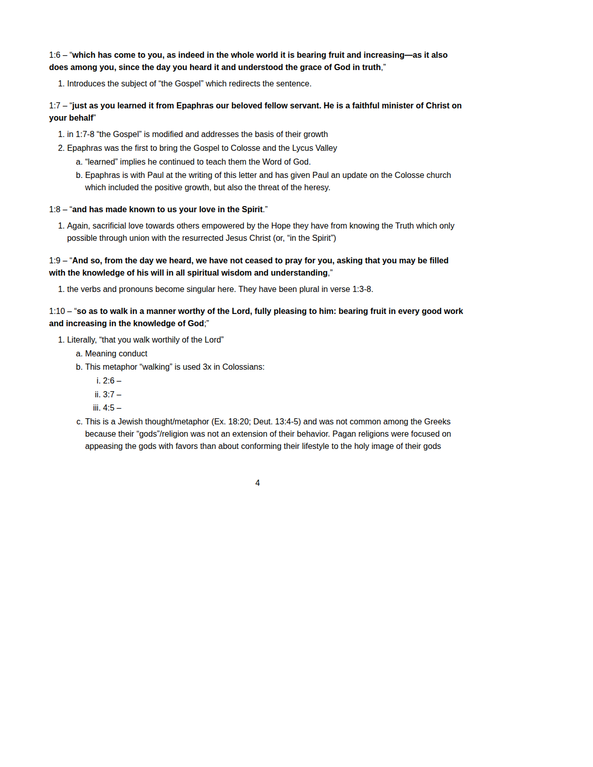1:6 – “which has come to you, as indeed in the whole world it is bearing fruit and increasing—as it also does among you, since the day you heard it and understood the grace of God in truth,”
Introduces the subject of “the Gospel” which redirects the sentence.
1:7 – “just as you learned it from Epaphras our beloved fellow servant. He is a faithful minister of Christ on your behalf”
in 1:7-8 “the Gospel” is modified and addresses the basis of their growth
Epaphras was the first to bring the Gospel to Colosse and the Lycus Valley
“learned” implies he continued to teach them the Word of God.
Epaphras is with Paul at the writing of this letter and has given Paul an update on the Colosse church which included the positive growth, but also the threat of the heresy.
1:8 – “and has made known to us your love in the Spirit.”
Again, sacrificial love towards others empowered by the Hope they have from knowing the Truth which only possible through union with the resurrected Jesus Christ (or, “in the Spirit”)
1:9 – “And so, from the day we heard, we have not ceased to pray for you, asking that you may be filled with the knowledge of his will in all spiritual wisdom and understanding,”
the verbs and pronouns become singular here. They have been plural in verse 1:3-8.
1:10 – “so as to walk in a manner worthy of the Lord, fully pleasing to him: bearing fruit in every good work and increasing in the knowledge of God;”
Literally, “that you walk worthily of the Lord”
Meaning conduct
This metaphor “walking” is used 3x in Colossians:
2:6 –
3:7 –
4:5 –
This is a Jewish thought/metaphor (Ex. 18:20; Deut. 13:4-5) and was not common among the Greeks because their “gods”/religion was not an extension of their behavior. Pagan religions were focused on appeasing the gods with favors than about conforming their lifestyle to the holy image of their gods
4